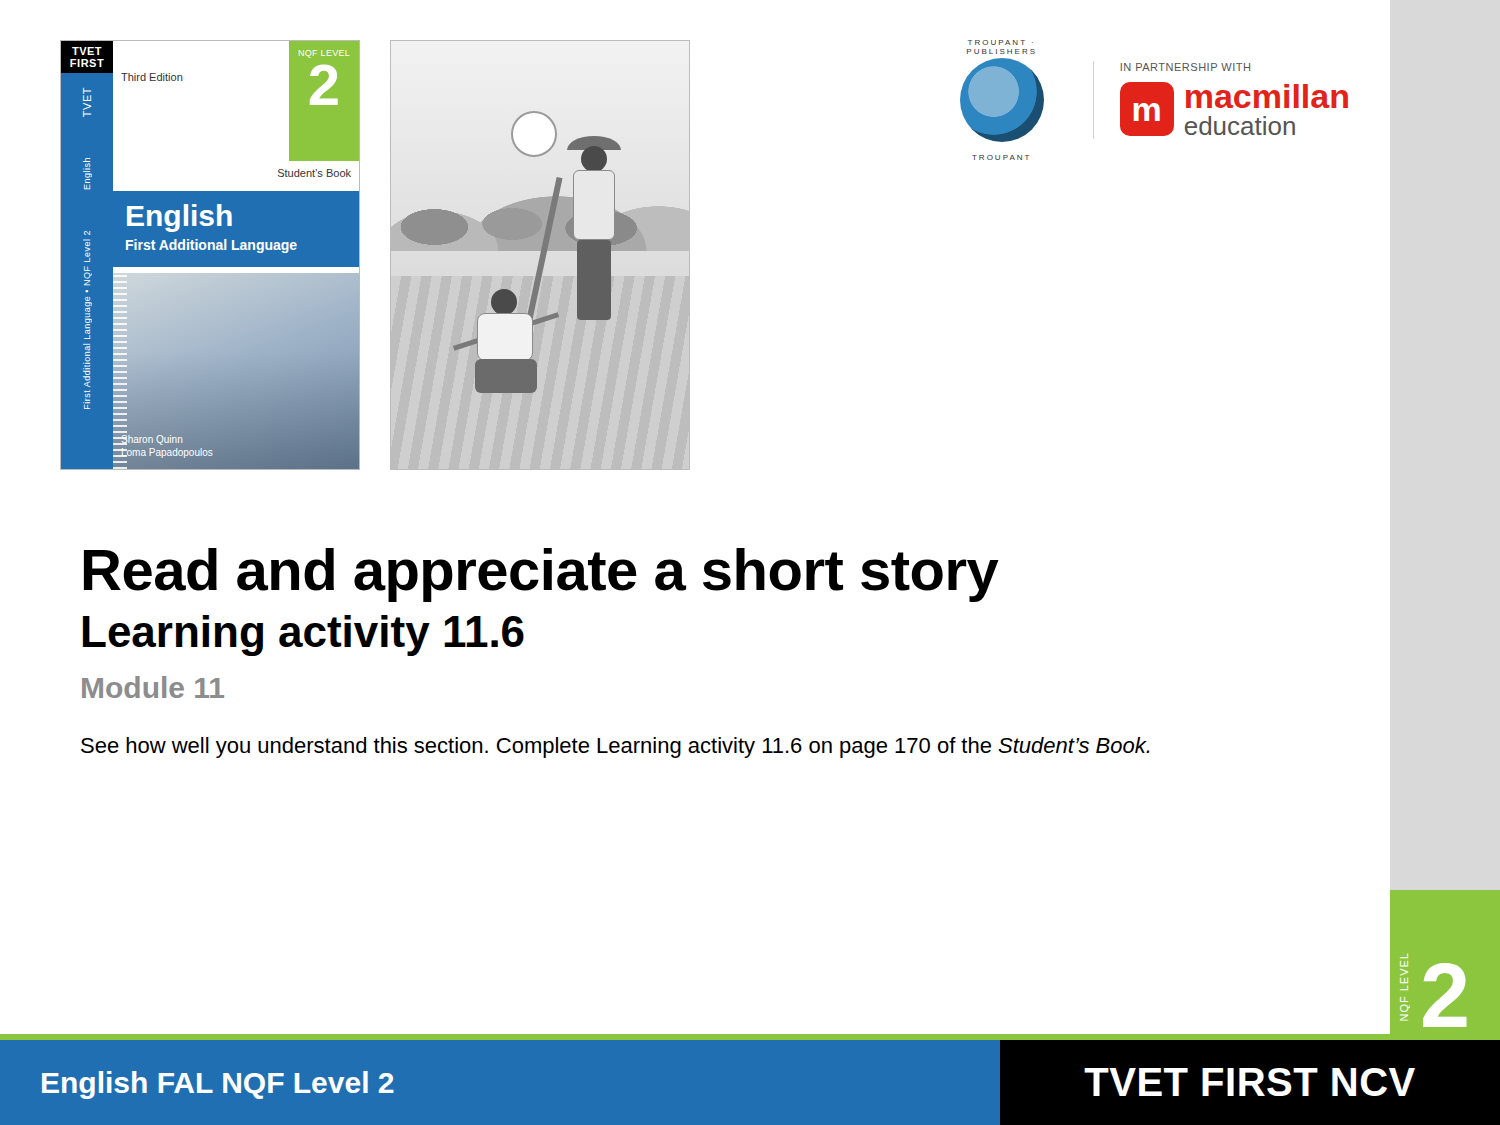TVET FIRST
TVET
English
First Additional Language • NQF Level 2
NQF LEVEL
2
Third Edition
Student’s Book
English
First Additional Language
Sharon Quinn
Loma Papadopoulos
TROUPANT · PUBLISHERS
TROUPANT
IN PARTNERSHIP WITH
m
macmillan
education
Read and appreciate a short story
Learning activity 11.6
Module 11
See how well you understand this section. Complete Learning activity 11.6 on page 170 of the Student’s Book.
NQF LEVEL
2
English FAL NQF Level 2
TVET FIRST NCV